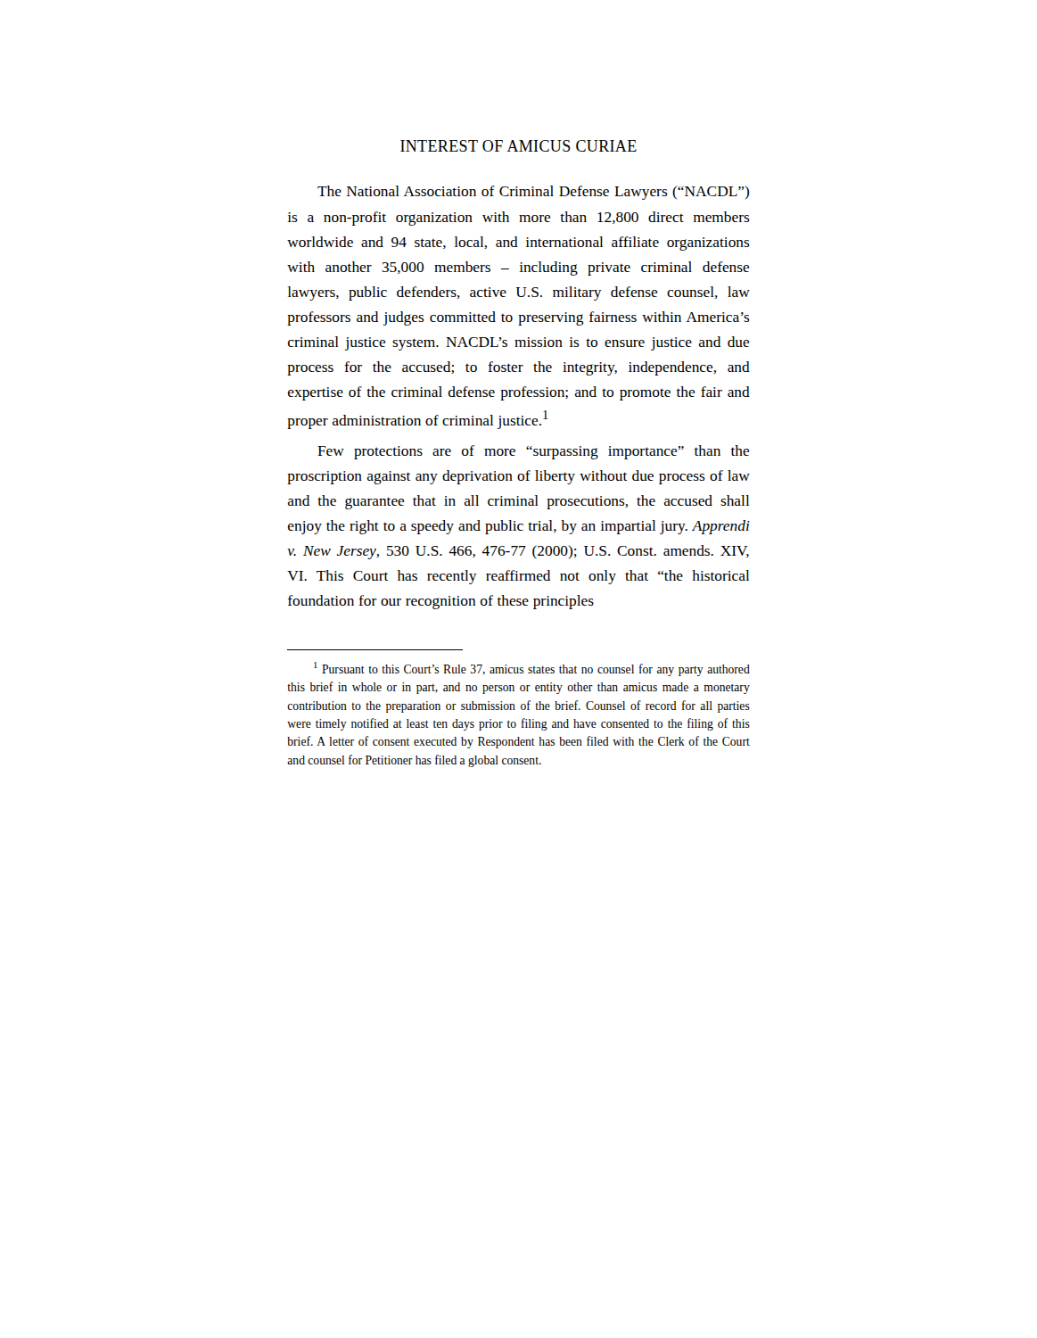INTEREST OF AMICUS CURIAE
The National Association of Criminal Defense Lawyers (“NACDL”) is a non-profit organization with more than 12,800 direct members worldwide and 94 state, local, and international affiliate organizations with another 35,000 members – including private criminal defense lawyers, public defenders, active U.S. military defense counsel, law professors and judges committed to preserving fairness within America’s criminal justice system. NACDL’s mission is to ensure justice and due process for the accused; to foster the integrity, independence, and expertise of the criminal defense profession; and to promote the fair and proper administration of criminal justice.1
Few protections are of more “surpassing importance” than the proscription against any deprivation of liberty without due process of law and the guarantee that in all criminal prosecutions, the accused shall enjoy the right to a speedy and public trial, by an impartial jury. Apprendi v. New Jersey, 530 U.S. 466, 476-77 (2000); U.S. Const. amends. XIV, VI. This Court has recently reaffirmed not only that “the historical foundation for our recognition of these principles
1 Pursuant to this Court’s Rule 37, amicus states that no counsel for any party authored this brief in whole or in part, and no person or entity other than amicus made a monetary contribution to the preparation or submission of the brief. Counsel of record for all parties were timely notified at least ten days prior to filing and have consented to the filing of this brief. A letter of consent executed by Respondent has been filed with the Clerk of the Court and counsel for Petitioner has filed a global consent.